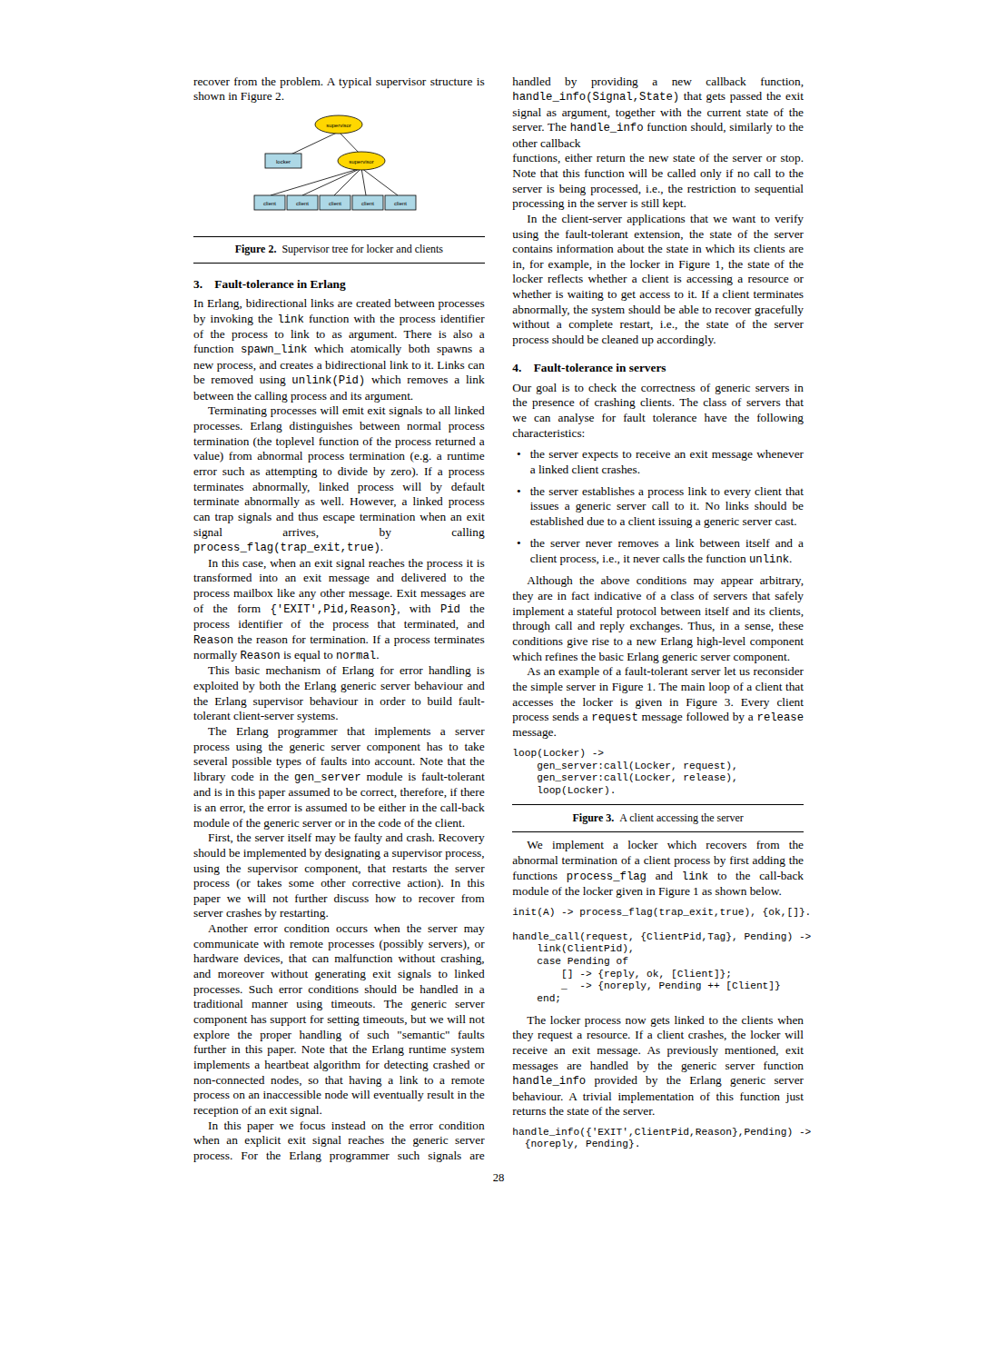recover from the problem. A typical supervisor structure is shown in Figure 2.
supervisor locker supervisor client client client client client
Figure 2. Supervisor tree for locker and clients
3. Fault-tolerance in Erlang
In Erlang, bidirectional links are created between processes by invoking the link function with the process identifier of the process to link to as argument. There is also a function spawn_link which atomically both spawns a new process, and creates a bidirectional link to it. Links can be removed using unlink(Pid) which removes a link between the calling process and its argument.
Terminating processes will emit exit signals to all linked processes. Erlang distinguishes between normal process termination (the toplevel function of the process returned a value) from abnormal process termination (e.g. a runtime error such as attempting to divide by zero). If a process terminates abnormally, linked process will by default terminate abnormally as well. However, a linked process can trap signals and thus escape termination when an exit signal arrives, by calling process_flag(trap_exit,true).
In this case, when an exit signal reaches the process it is transformed into an exit message and delivered to the process mailbox like any other message. Exit messages are of the form {'EXIT',Pid,Reason}, with Pid the process identifier of the process that terminated, and Reason the reason for termination. If a process terminates normally Reason is equal to normal.
This basic mechanism of Erlang for error handling is exploited by both the Erlang generic server behaviour and the Erlang supervisor behaviour in order to build fault-tolerant client-server systems.
The Erlang programmer that implements a server process using the generic server component has to take several possible types of faults into account. Note that the library code in the gen_server module is fault-tolerant and is in this paper assumed to be correct, therefore, if there is an error, the error is assumed to be either in the call-back module of the generic server or in the code of the client.
First, the server itself may be faulty and crash. Recovery should be implemented by designating a supervisor process, using the supervisor component, that restarts the server process (or takes some other corrective action). In this paper we will not further discuss how to recover from server crashes by restarting.
Another error condition occurs when the server may communicate with remote processes (possibly servers), or hardware devices, that can malfunction without crashing, and moreover without generating exit signals to linked processes. Such error conditions should be handled in a traditional manner using timeouts. The generic server component has support for setting timeouts, but we will not explore the proper handling of such "semantic" faults further in this paper. Note that the Erlang runtime system implements a heartbeat algorithm for detecting crashed or non-connected nodes, so that having a link to a remote process on an inaccessible node will eventually result in the reception of an exit signal.
In this paper we focus instead on the error condition when an explicit exit signal reaches the generic server process. For the Erlang programmer such signals are handled by providing a new callback function, handle_info(Signal,State) that gets passed the exit signal as argument, together with the current state of the server. The handle_info function should, similarly to the other callback
functions, either return the new state of the server or stop. Note that this function will be called only if no call to the server is being processed, i.e., the restriction to sequential processing in the server is still kept.
In the client-server applications that we want to verify using the fault-tolerant extension, the state of the server contains information about the state in which its clients are in, for example, in the locker in Figure 1, the state of the locker reflects whether a client is accessing a resource or whether is waiting to get access to it. If a client terminates abnormally, the system should be able to recover gracefully without a complete restart, i.e., the state of the server process should be cleaned up accordingly.
4. Fault-tolerance in servers
Our goal is to check the correctness of generic servers in the presence of crashing clients. The class of servers that we can analyse for fault tolerance have the following characteristics:
the server expects to receive an exit message whenever a linked client crashes.
the server establishes a process link to every client that issues a generic server call to it. No links should be established due to a client issuing a generic server cast.
the server never removes a link between itself and a client process, i.e., it never calls the function unlink.
Although the above conditions may appear arbitrary, they are in fact indicative of a class of servers that safely implement a stateful protocol between itself and its clients, through call and reply exchanges. Thus, in a sense, these conditions give rise to a new Erlang high-level component which refines the basic Erlang generic server component.
As an example of a fault-tolerant server let us reconsider the simple server in Figure 1. The main loop of a client that accesses the locker is given in Figure 3. Every client process sends a request message followed by a release message.
loop(Locker) ->
    gen_server:call(Locker, request),
    gen_server:call(Locker, release),
    loop(Locker).
Figure 3. A client accessing the server
We implement a locker which recovers from the abnormal termination of a client process by first adding the functions process_flag and link to the call-back module of the locker given in Figure 1 as shown below.
init(A) -> process_flag(trap_exit,true), {ok,[]}.

handle_call(request, {ClientPid,Tag}, Pending) ->
    link(ClientPid),
    case Pending of
        [] -> {reply, ok, [Client]};
        _  -> {noreply, Pending ++ [Client]}
    end;
The locker process now gets linked to the clients when they request a resource. If a client crashes, the locker will receive an exit message. As previously mentioned, exit messages are handled by the generic server function handle_info provided by the Erlang generic server behaviour. A trivial implementation of this function just returns the state of the server.
handle_info({'EXIT',ClientPid,Reason},Pending) ->
  {noreply, Pending}.
28